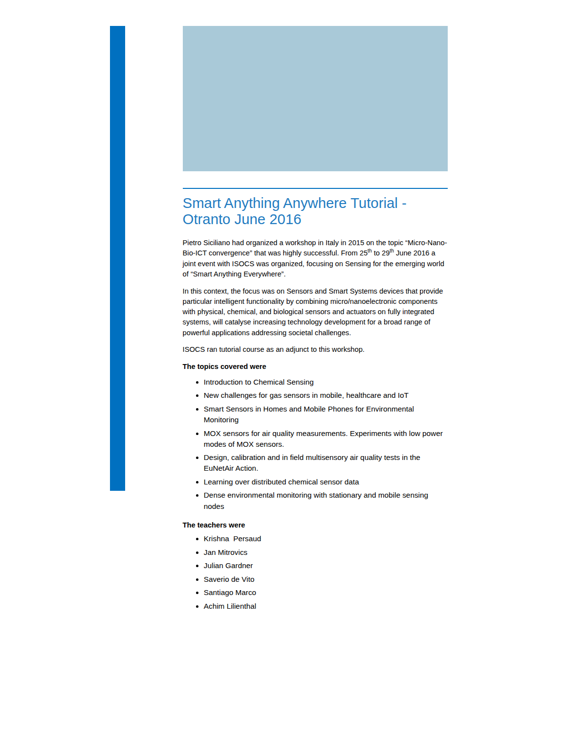Smart Anything Anywhere Tutorial -Otranto June 2016
Pietro Siciliano had organized a workshop in Italy in 2015 on the topic “Micro-Nano-Bio-ICT convergence” that was highly successful. From 25th to 29th June 2016 a joint event with ISOCS was organized, focusing on Sensing for the emerging world of “Smart Anything Everywhere”.
In this context, the focus was on Sensors and Smart Systems devices that provide particular intelligent functionality by combining micro/nanoelectronic components with physical, chemical, and biological sensors and actuators on fully integrated systems, will catalyse increasing technology development for a broad range of powerful applications addressing societal challenges.
ISOCS ran tutorial course as an adjunct to this workshop.
The topics covered were
Introduction to Chemical Sensing
New challenges for gas sensors in mobile, healthcare and IoT
Smart Sensors in Homes and Mobile Phones for Environmental Monitoring
MOX sensors for air quality measurements. Experiments with low power modes of MOX sensors.
Design, calibration and in field multisensory air quality tests in the EuNetAir Action.
Learning over distributed chemical sensor data
Dense environmental monitoring with stationary and mobile sensing nodes
The teachers were
Krishna Persaud
Jan Mitrovics
Julian Gardner
Saverio de Vito
Santiago Marco
Achim Lilienthal